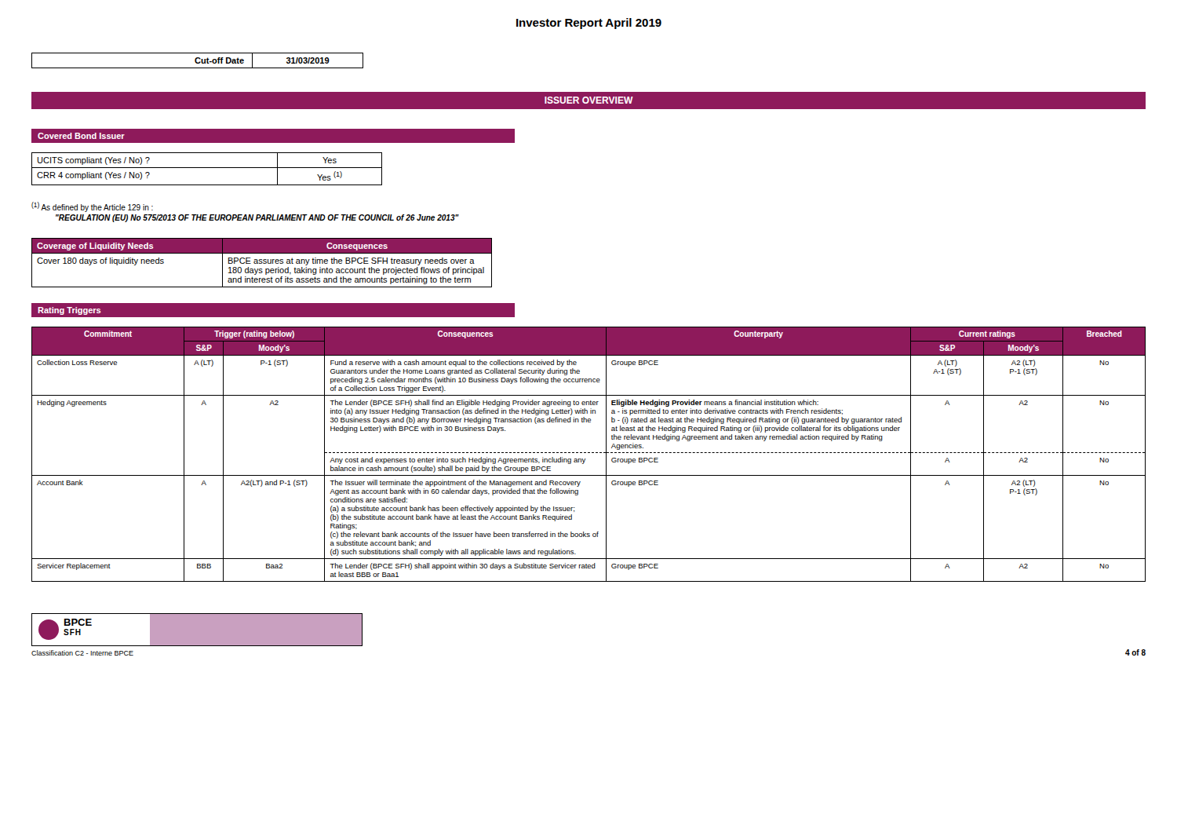Investor Report April 2019
| Cut-off Date | 31/03/2019 |
ISSUER OVERVIEW
Covered Bond Issuer
| UCITS compliant (Yes / No) ? | Yes |
| CRR 4 compliant (Yes / No) ? | Yes (1) |
(1) As defined by the Article 129 in :
"REGULATION (EU) No 575/2013 OF THE EUROPEAN PARLIAMENT AND OF THE COUNCIL of 26 June 2013"
| Coverage of Liquidity Needs | Consequences |
| --- | --- |
| Cover 180 days of liquidity needs | BPCE assures at any time the BPCE SFH treasury needs over a 180 days period, taking into account the projected flows of principal and interest of its assets and the amounts pertaining to the term |
Rating Triggers
| Commitment | Trigger (rating below) | Consequences | Counterparty | Current ratings | Breached |
| --- | --- | --- | --- | --- | --- |
| S&P | Moody's | S&P | Moody's |
| Collection Loss Reserve | A (LT) | P-1 (ST) | Fund a reserve with a cash amount equal to the collections received by the Guarantors under the Home Loans granted as Collateral Security during the preceding 2.5 calendar months (within 10 Business Days following the occurrence of a Collection Loss Trigger Event). | Groupe BPCE | A (LT) A-1 (ST) | A2 (LT) P-1 (ST) | No |
| Hedging Agreements | A | A2 | The Lender (BPCE SFH) shall find an Eligible Hedging Provider agreeing to enter into (a) any Issuer Hedging Transaction (as defined in the Hedging Letter) with in 30 Business Days and (b) any Borrower Hedging Transaction (as defined in the Hedging Letter) with BPCE with in 30 Business Days. | Eligible Hedging Provider means a financial institution which: a - is permitted to enter into derivative contracts with French residents; b - (i) rated at least at the Hedging Required Rating or (ii) guaranteed by guarantor rated at least at the Hedging Required Rating or (iii) provide collateral for its obligations under the relevant Hedging Agreement and taken any remedial action required by Rating Agencies. | A | A2 | No |
| Any cost and expenses to enter into such Hedging Agreements, including any balance in cash amount (soulte) shall be paid by the Groupe BPCE | Groupe BPCE | A | A2 | No |
| Account Bank | A | A2(LT) and P-1 (ST) | The Issuer will terminate the appointment of the Management and Recovery Agent as account bank with in 60 calendar days, provided that the following conditions are satisfied: (a) a substitute account bank has been effectively appointed by the Issuer; (b) the substitute account bank have at least the Account Banks Required Ratings; (c) the relevant bank accounts of the Issuer have been transferred in the books of a substitute account bank; and (d) such substitutions shall comply with all applicable laws and regulations. | Groupe BPCE | A | A2 (LT) P-1 (ST) | No |
| Servicer Replacement | BBB | Baa2 | The Lender (BPCE SFH) shall appoint within 30 days a Substitute Servicer rated at least BBB or Baa1 | Groupe BPCE | A | A2 | No |
BPCESFH
Classification C2 - Interne BPCE
4 of 8